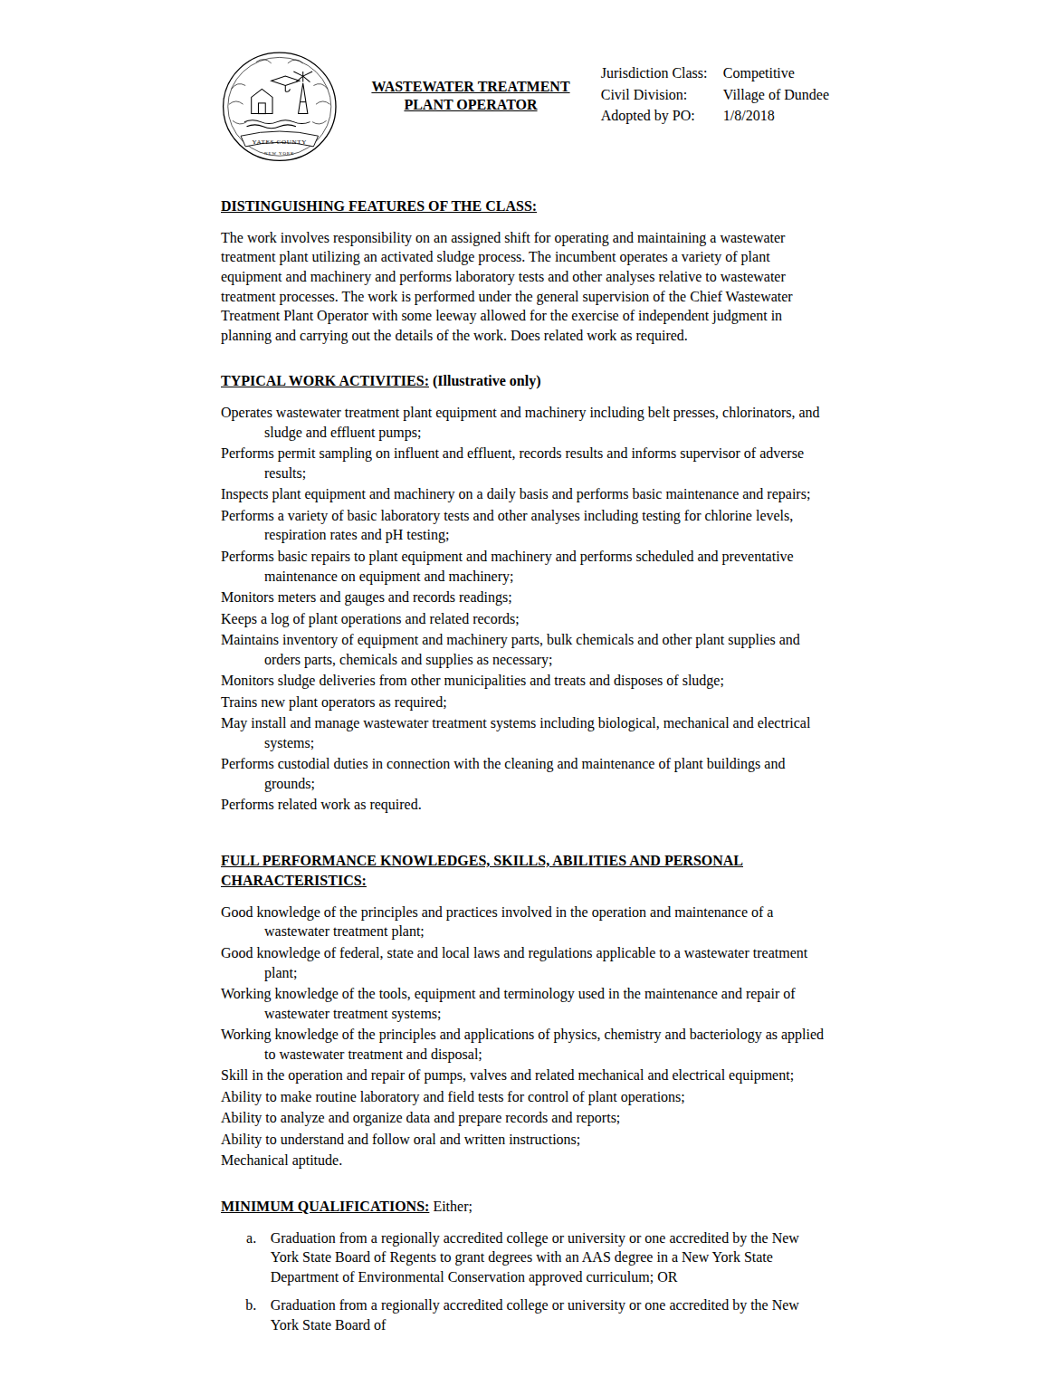YATES COUNTY NEW YORK
Wastewater Treatment
Plant Operator
| Jurisdiction Class: | Competitive |
| Civil Division: | Village of Dundee |
| Adopted by PO: | 1/8/2018 |
Distinguishing Features of the Class:
The work involves responsibility on an assigned shift for operating and maintaining a wastewater treatment plant utilizing an activated sludge process. The incumbent operates a variety of plant equipment and machinery and performs laboratory tests and other analyses relative to wastewater treatment processes. The work is performed under the general supervision of the Chief Wastewater Treatment Plant Operator with some leeway allowed for the exercise of independent judgment in planning and carrying out the details of the work. Does related work as required.
Typical Work Activities:
(Illustrative only)
Operates wastewater treatment plant equipment and machinery including belt presses, chlorinators, and sludge and effluent pumps;
Performs permit sampling on influent and effluent, records results and informs supervisor of adverse results;
Inspects plant equipment and machinery on a daily basis and performs basic maintenance and repairs;
Performs a variety of basic laboratory tests and other analyses including testing for chlorine levels, respiration rates and pH testing;
Performs basic repairs to plant equipment and machinery and performs scheduled and preventative maintenance on equipment and machinery;
Monitors meters and gauges and records readings;
Keeps a log of plant operations and related records;
Maintains inventory of equipment and machinery parts, bulk chemicals and other plant supplies and orders parts, chemicals and supplies as necessary;
Monitors sludge deliveries from other municipalities and treats and disposes of sludge;
Trains new plant operators as required;
May install and manage wastewater treatment systems including biological, mechanical and electrical systems;
Performs custodial duties in connection with the cleaning and maintenance of plant buildings and grounds;
Performs related work as required.
Full Performance Knowledges, Skills, Abilities and Personal Characteristics:
Good knowledge of the principles and practices involved in the operation and maintenance of a wastewater treatment plant;
Good knowledge of federal, state and local laws and regulations applicable to a wastewater treatment plant;
Working knowledge of the tools, equipment and terminology used in the maintenance and repair of wastewater treatment systems;
Working knowledge of the principles and applications of physics, chemistry and bacteriology as applied to wastewater treatment and disposal;
Skill in the operation and repair of pumps, valves and related mechanical and electrical equipment;
Ability to make routine laboratory and field tests for control of plant operations;
Ability to analyze and organize data and prepare records and reports;
Ability to understand and follow oral and written instructions;
Mechanical aptitude.
Minimum Qualifications: Either;
Graduation from a regionally accredited college or university or one accredited by the New York State Board of Regents to grant degrees with an AAS degree in a New York State Department of Environmental Conservation approved curriculum; OR
Graduation from a regionally accredited college or university or one accredited by the New York State Board of